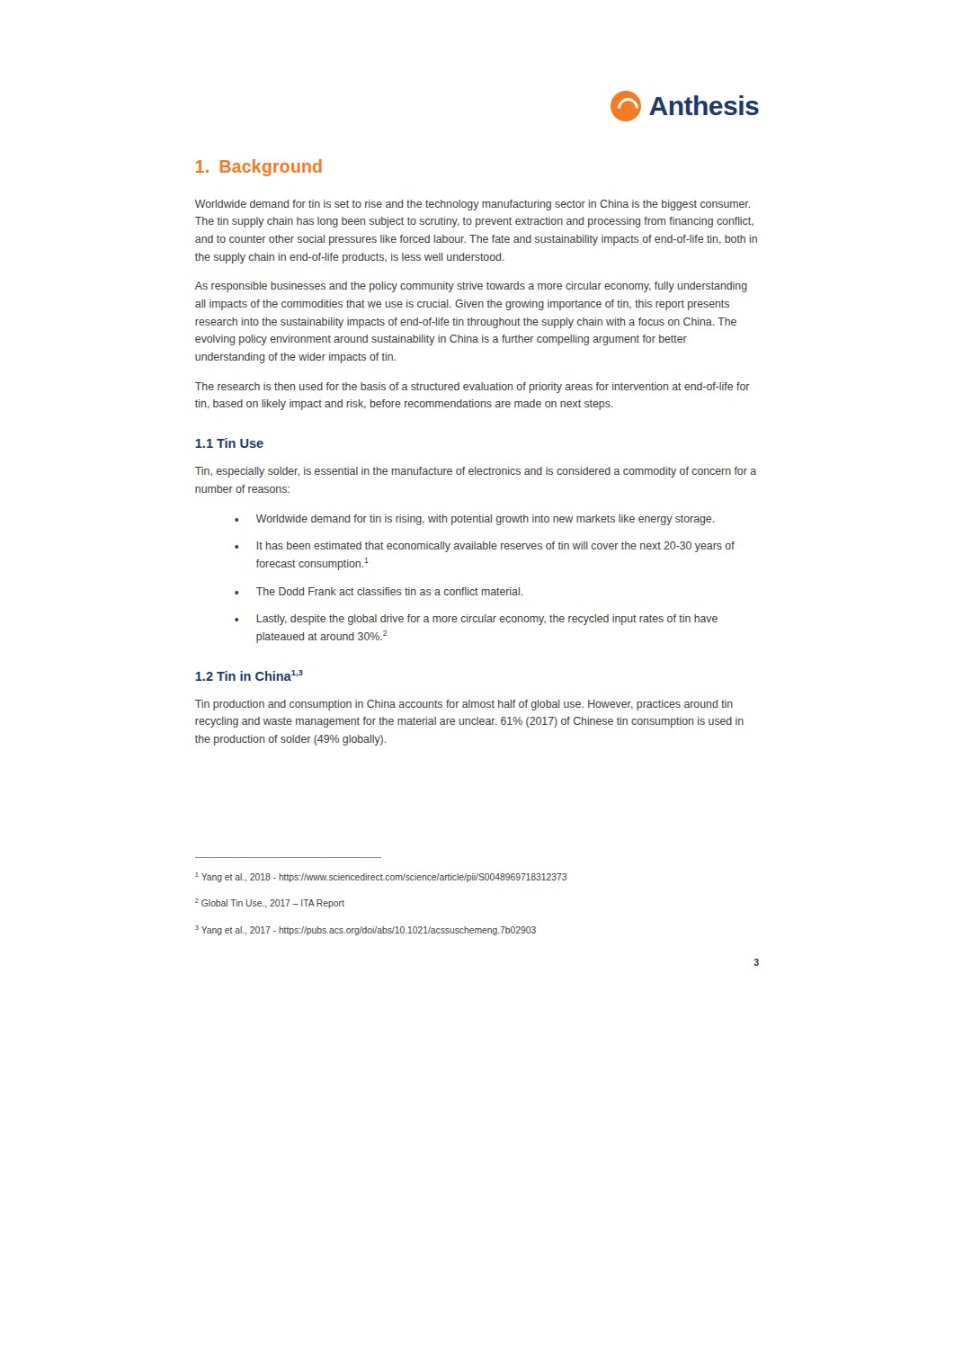Anthesis
1. Background
Worldwide demand for tin is set to rise and the technology manufacturing sector in China is the biggest consumer. The tin supply chain has long been subject to scrutiny, to prevent extraction and processing from financing conflict, and to counter other social pressures like forced labour. The fate and sustainability impacts of end-of-life tin, both in the supply chain in end-of-life products, is less well understood.
As responsible businesses and the policy community strive towards a more circular economy, fully understanding all impacts of the commodities that we use is crucial. Given the growing importance of tin, this report presents research into the sustainability impacts of end-of-life tin throughout the supply chain with a focus on China. The evolving policy environment around sustainability in China is a further compelling argument for better understanding of the wider impacts of tin.
The research is then used for the basis of a structured evaluation of priority areas for intervention at end-of-life for tin, based on likely impact and risk, before recommendations are made on next steps.
1.1 Tin Use
Tin, especially solder, is essential in the manufacture of electronics and is considered a commodity of concern for a number of reasons:
Worldwide demand for tin is rising, with potential growth into new markets like energy storage.
It has been estimated that economically available reserves of tin will cover the next 20-30 years of forecast consumption.1
The Dodd Frank act classifies tin as a conflict material.
Lastly, despite the global drive for a more circular economy, the recycled input rates of tin have plateaued at around 30%.2
1.2 Tin in China1,3
Tin production and consumption in China accounts for almost half of global use. However, practices around tin recycling and waste management for the material are unclear. 61% (2017) of Chinese tin consumption is used in the production of solder (49% globally).
1 Yang et al., 2018 - https://www.sciencedirect.com/science/article/pii/S0048969718312373
2 Global Tin Use., 2017 – ITA Report
3 Yang et al., 2017 - https://pubs.acs.org/doi/abs/10.1021/acssuschemeng.7b02903
3